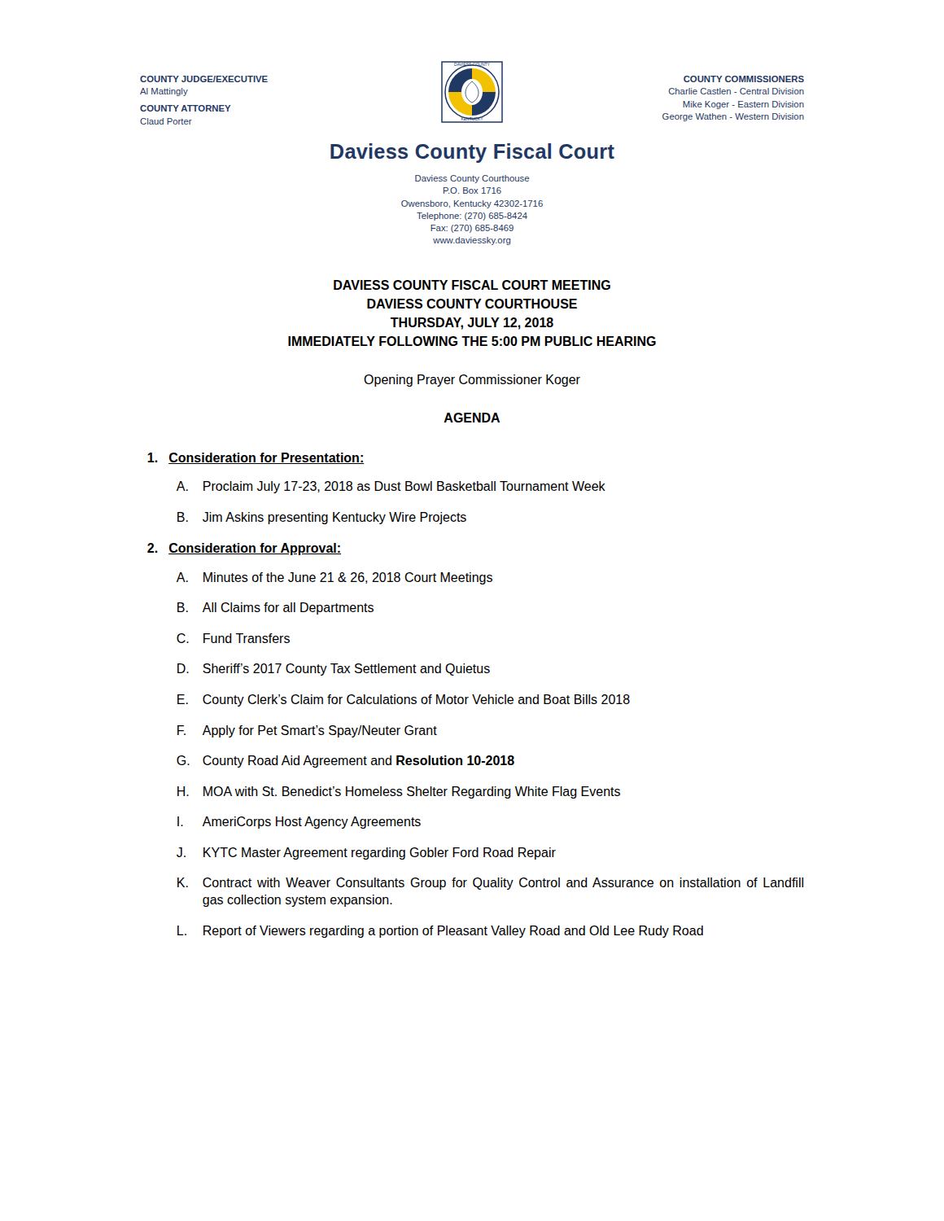County Judge/Executive
Al Mattingly
County Attorney
Claud Porter
DAVIESS COUNTY KENTUCKY
Daviess County Fiscal Court
Daviess County Courthouse
P.O. Box 1716
Owensboro, Kentucky 42302-1716
Telephone: (270) 685-8424
Fax: (270) 685-8469
www.daviessky.org
County Commissioners
Charlie Castlen - Central Division
Mike Koger - Eastern Division
George Wathen - Western Division
DAVIESS COUNTY FISCAL COURT MEETING
DAVIESS COUNTY COURTHOUSE
THURSDAY, JULY 12, 2018
IMMEDIATELY FOLLOWING THE 5:00 PM PUBLIC HEARING
Opening Prayer Commissioner Koger
AGENDA
Consideration for Presentation:
Proclaim July 17-23, 2018 as Dust Bowl Basketball Tournament Week
Jim Askins presenting Kentucky Wire Projects
Consideration for Approval:
Minutes of the June 21 & 26, 2018 Court Meetings
All Claims for all Departments
Fund Transfers
Sheriff’s 2017 County Tax Settlement and Quietus
County Clerk’s Claim for Calculations of Motor Vehicle and Boat Bills 2018
Apply for Pet Smart’s Spay/Neuter Grant
County Road Aid Agreement and Resolution 10-2018
MOA with St. Benedict’s Homeless Shelter Regarding White Flag Events
AmeriCorps Host Agency Agreements
KYTC Master Agreement regarding Gobler Ford Road Repair
Contract with Weaver Consultants Group for Quality Control and Assurance on installation of Landfill gas collection system expansion.
Report of Viewers regarding a portion of Pleasant Valley Road and Old Lee Rudy Road